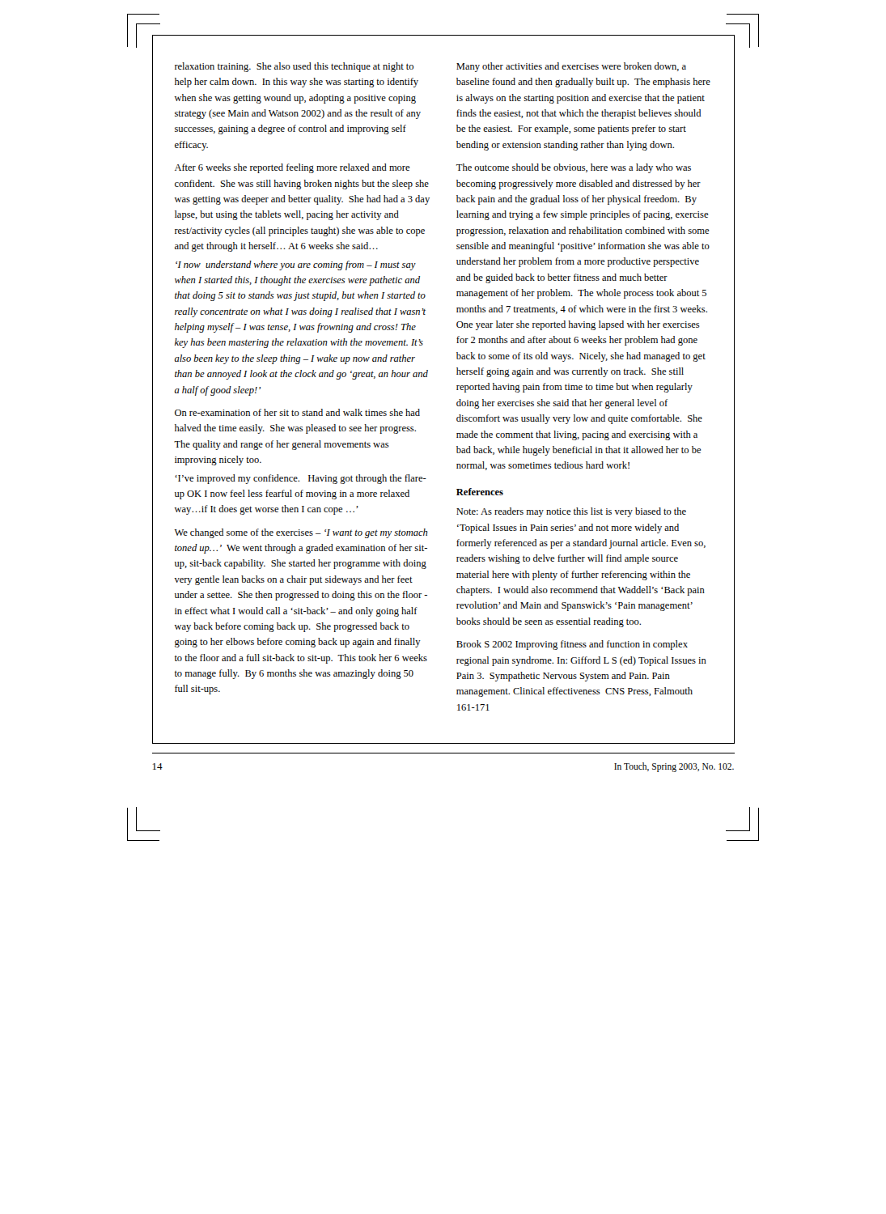relaxation training. She also used this technique at night to help her calm down. In this way she was starting to identify when she was getting wound up, adopting a positive coping strategy (see Main and Watson 2002) and as the result of any successes, gaining a degree of control and improving self efficacy.
After 6 weeks she reported feeling more relaxed and more confident. She was still having broken nights but the sleep she was getting was deeper and better quality. She had had a 3 day lapse, but using the tablets well, pacing her activity and rest/activity cycles (all principles taught) she was able to cope and get through it herself… At 6 weeks she said…
‘I now understand where you are coming from – I must say when I started this, I thought the exercises were pathetic and that doing 5 sit to stands was just stupid, but when I started to really concentrate on what I was doing I realised that I wasn’t helping myself – I was tense, I was frowning and cross! The key has been mastering the relaxation with the movement. It’s also been key to the sleep thing – I wake up now and rather than be annoyed I look at the clock and go ‘great, an hour and a half of good sleep!’
On re-examination of her sit to stand and walk times she had halved the time easily. She was pleased to see her progress. The quality and range of her general movements was improving nicely too.
‘I’ve improved my confidence. Having got through the flare-up OK I now feel less fearful of moving in a more relaxed way…if It does get worse then I can cope …’
We changed some of the exercises – ‘I want to get my stomach toned up…’ We went through a graded examination of her sit-up, sit-back capability. She started her programme with doing very gentle lean backs on a chair put sideways and her feet under a settee. She then progressed to doing this on the floor - in effect what I would call a ‘sit-back’ – and only going half way back before coming back up. She progressed back to going to her elbows before coming back up again and finally to the floor and a full sit-back to sit-up. This took her 6 weeks to manage fully. By 6 months she was amazingly doing 50 full sit-ups.
Many other activities and exercises were broken down, a baseline found and then gradually built up. The emphasis here is always on the starting position and exercise that the patient finds the easiest, not that which the therapist believes should be the easiest. For example, some patients prefer to start bending or extension standing rather than lying down.
The outcome should be obvious, here was a lady who was becoming progressively more disabled and distressed by her back pain and the gradual loss of her physical freedom. By learning and trying a few simple principles of pacing, exercise progression, relaxation and rehabilitation combined with some sensible and meaningful ‘positive’ information she was able to understand her problem from a more productive perspective and be guided back to better fitness and much better management of her problem. The whole process took about 5 months and 7 treatments, 4 of which were in the first 3 weeks. One year later she reported having lapsed with her exercises for 2 months and after about 6 weeks her problem had gone back to some of its old ways. Nicely, she had managed to get herself going again and was currently on track. She still reported having pain from time to time but when regularly doing her exercises she said that her general level of discomfort was usually very low and quite comfortable. She made the comment that living, pacing and exercising with a bad back, while hugely beneficial in that it allowed her to be normal, was sometimes tedious hard work!
References
Note: As readers may notice this list is very biased to the ‘Topical Issues in Pain series’ and not more widely and formerly referenced as per a standard journal article. Even so, readers wishing to delve further will find ample source material here with plenty of further referencing within the chapters. I would also recommend that Waddell’s ‘Back pain revolution’ and Main and Spanswick’s ‘Pain management’ books should be seen as essential reading too.
Brook S 2002 Improving fitness and function in complex regional pain syndrome. In: Gifford L S (ed) Topical Issues in Pain 3. Sympathetic Nervous System and Pain. Pain management. Clinical effectiveness CNS Press, Falmouth 161-171
14 In Touch, Spring 2003, No. 102.